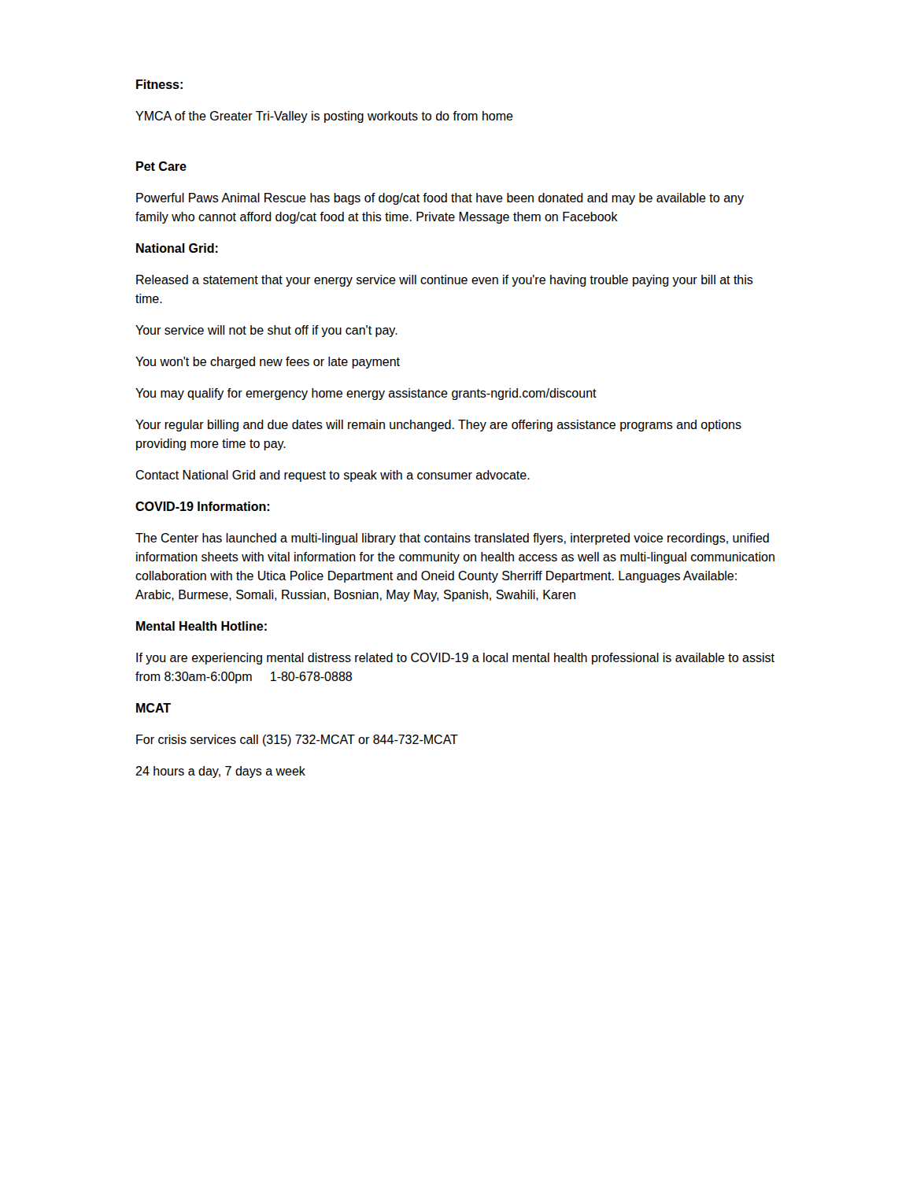Fitness:
YMCA of the Greater Tri-Valley is posting workouts to do from home
Pet Care
Powerful Paws Animal Rescue has bags of dog/cat food that have been donated and may be available to any family who cannot afford dog/cat food at this time. Private Message them on Facebook
National Grid:
Released a statement that your energy service will continue even if you're having trouble paying your bill at this time.
Your service will not be shut off if you can't pay.
You won't be charged new fees or late payment
You may qualify for emergency home energy assistance grants-ngrid.com/discount
Your regular billing and due dates will remain unchanged. They are offering assistance programs and options providing more time to pay.
Contact National Grid and request to speak with a consumer advocate.
COVID-19 Information:
The Center has launched a multi-lingual library that contains translated flyers, interpreted voice recordings, unified information sheets with vital information for the community on health access as well as multi-lingual communication collaboration with the Utica Police Department and Oneid County Sherriff Department. Languages Available: Arabic, Burmese, Somali, Russian, Bosnian, May May, Spanish, Swahili, Karen
Mental Health Hotline:
If you are experiencing mental distress related to COVID-19 a local mental health professional is available to assist from 8:30am-6:00pm 1-80-678-0888
MCAT
For crisis services call (315) 732-MCAT or 844-732-MCAT
24 hours a day, 7 days a week